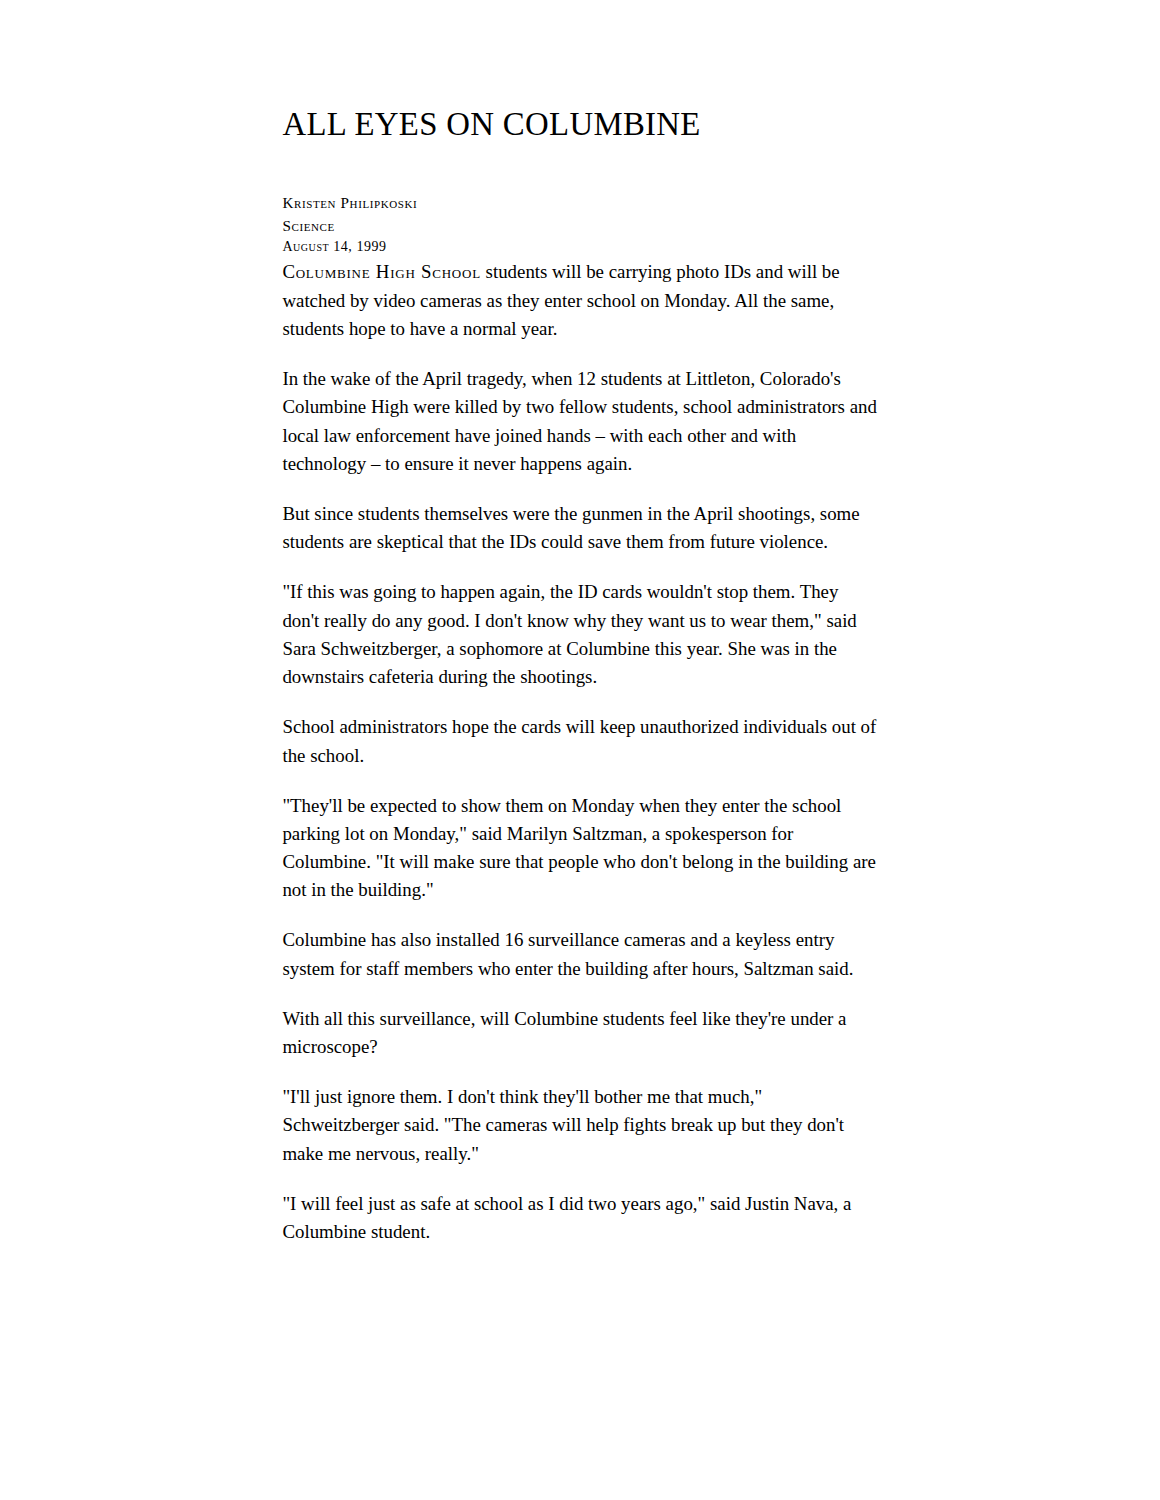ALL EYES ON COLUMBINE
Kristen Philipkoski Science August 14, 1999
Columbine High School students will be carrying photo IDs and will be watched by video cameras as they enter school on Monday. All the same, students hope to have a normal year.
In the wake of the April tragedy, when 12 students at Littleton, Colorado's Columbine High were killed by two fellow students, school administrators and local law enforcement have joined hands – with each other and with technology – to ensure it never happens again.
But since students themselves were the gunmen in the April shootings, some students are skeptical that the IDs could save them from future violence.
"If this was going to happen again, the ID cards wouldn't stop them. They don't really do any good. I don't know why they want us to wear them," said Sara Schweitzberger, a sophomore at Columbine this year. She was in the downstairs cafeteria during the shootings.
School administrators hope the cards will keep unauthorized individuals out of the school.
"They'll be expected to show them on Monday when they enter the school parking lot on Monday," said Marilyn Saltzman, a spokesperson for Columbine. "It will make sure that people who don't belong in the building are not in the building."
Columbine has also installed 16 surveillance cameras and a keyless entry system for staff members who enter the building after hours, Saltzman said.
With all this surveillance, will Columbine students feel like they're under a microscope?
"I'll just ignore them. I don't think they'll bother me that much," Schweitzberger said. "The cameras will help fights break up but they don't make me nervous, really."
"I will feel just as safe at school as I did two years ago," said Justin Nava, a Columbine student.